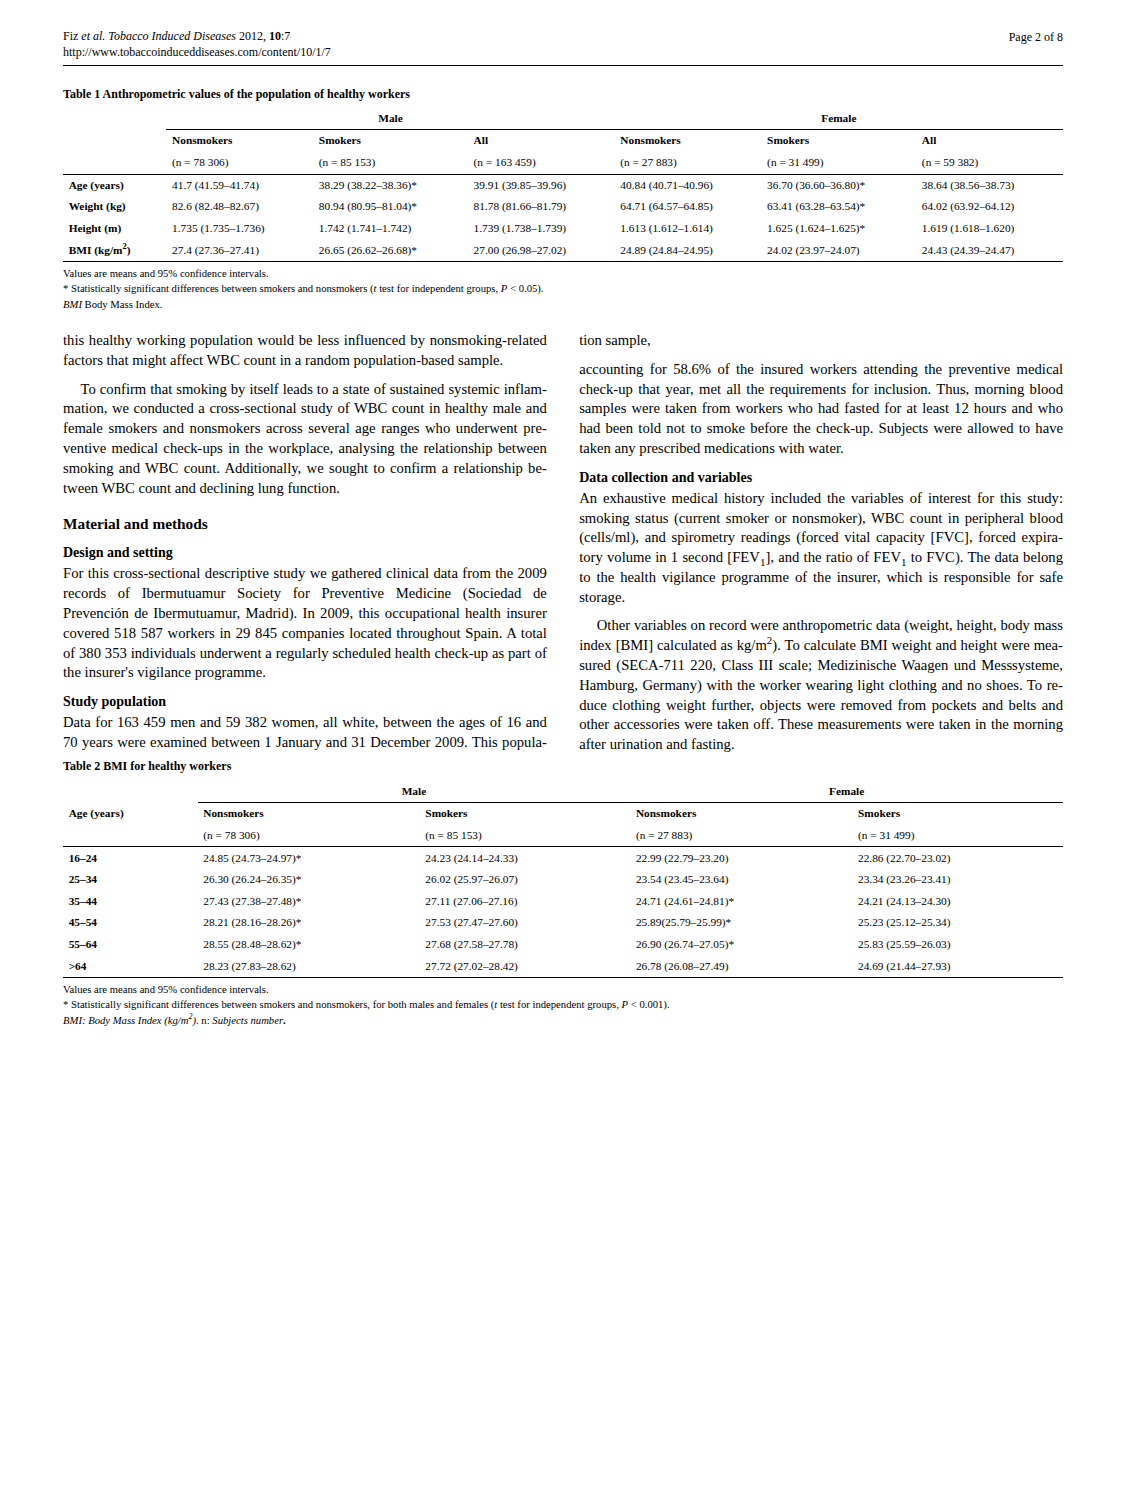Fiz et al. Tobacco Induced Diseases 2012, 10:7
http://www.tobaccoinduceddiseases.com/content/10/1/7
Page 2 of 8
Table 1 Anthropometric values of the population of healthy workers
| | Male | Female |
| --- | --- | --- |
| | Nonsmokers | Smokers | All | Nonsmokers | Smokers | All |
| | (n = 78 306) | (n = 85 153) | (n = 163 459) | (n = 27 883) | (n = 31 499) | (n = 59 382) |
| Age (years) | 41.7 (41.59–41.74) | 38.29 (38.22–38.36)* | 39.91 (39.85–39.96) | 40.84 (40.71–40.96) | 36.70 (36.60–36.80)* | 38.64 (38.56–38.73) |
| Weight (kg) | 82.6 (82.48–82.67) | 80.94 (80.95–81.04)* | 81.78 (81.66–81.79) | 64.71 (64.57–64.85) | 63.41 (63.28–63.54)* | 64.02 (63.92–64.12) |
| Height (m) | 1.735 (1.735–1.736) | 1.742 (1.741–1.742) | 1.739 (1.738–1.739) | 1.613 (1.612–1.614) | 1.625 (1.624–1.625)* | 1.619 (1.618–1.620) |
| BMI (kg/m 2 ) | 27.4 (27.36–27.41) | 26.65 (26.62–26.68)* | 27.00 (26.98–27.02) | 24.89 (24.84–24.95) | 24.02 (23.97–24.07) | 24.43 (24.39–24.47) |
Values are means and 95% confidence intervals.
* Statistically significant differences between smokers and nonsmokers (t test for independent groups, P < 0.05).
BMI Body Mass Index.
this healthy working population would be less influenced by nonsmoking-related factors that might affect WBC count in a random population-based sample.
To confirm that smoking by itself leads to a state of sustained systemic inflammation, we conducted a cross-sectional study of WBC count in healthy male and female smokers and nonsmokers across several age ranges who underwent preventive medical check-ups in the workplace, analysing the relationship between smoking and WBC count. Additionally, we sought to confirm a relationship between WBC count and declining lung function.
Material and methods
Design and setting
For this cross-sectional descriptive study we gathered clinical data from the 2009 records of Ibermutuamur Society for Preventive Medicine (Sociedad de Prevención de Ibermutuamur, Madrid). In 2009, this occupational health insurer covered 518 587 workers in 29 845 companies located throughout Spain. A total of 380 353 individuals underwent a regularly scheduled health check-up as part of the insurer's vigilance programme.
Study population
Data for 163 459 men and 59 382 women, all white, between the ages of 16 and 70 years were examined between 1 January and 31 December 2009. This population sample,
accounting for 58.6% of the insured workers attending the preventive medical check-up that year, met all the requirements for inclusion. Thus, morning blood samples were taken from workers who had fasted for at least 12 hours and who had been told not to smoke before the check-up. Subjects were allowed to have taken any prescribed medications with water.
Data collection and variables
An exhaustive medical history included the variables of interest for this study: smoking status (current smoker or nonsmoker), WBC count in peripheral blood (cells/ml), and spirometry readings (forced vital capacity [FVC], forced expiratory volume in 1 second [FEV1], and the ratio of FEV1 to FVC). The data belong to the health vigilance programme of the insurer, which is responsible for safe storage.
Other variables on record were anthropometric data (weight, height, body mass index [BMI] calculated as kg/m2). To calculate BMI weight and height were measured (SECA-711 220, Class III scale; Medizinische Waagen und Messsysteme, Hamburg, Germany) with the worker wearing light clothing and no shoes. To reduce clothing weight further, objects were removed from pockets and belts and other accessories were taken off. These measurements were taken in the morning after urination and fasting.
Table 2 BMI for healthy workers
| | Male | Female |
| --- | --- | --- |
| Age (years) | Nonsmokers | Smokers | Nonsmokers | Smokers |
| | (n = 78 306) | (n = 85 153) | (n = 27 883) | (n = 31 499) |
| 16–24 | 24.85 (24.73–24.97)* | 24.23 (24.14–24.33) | 22.99 (22.79–23.20) | 22.86 (22.70–23.02) |
| 25–34 | 26.30 (26.24–26.35)* | 26.02 (25.97–26.07) | 23.54 (23.45–23.64) | 23.34 (23.26–23.41) |
| 35–44 | 27.43 (27.38–27.48)* | 27.11 (27.06–27.16) | 24.71 (24.61–24.81)* | 24.21 (24.13–24.30) |
| 45–54 | 28.21 (28.16–28.26)* | 27.53 (27.47–27.60) | 25.89(25.79–25.99)* | 25.23 (25.12–25.34) |
| 55–64 | 28.55 (28.48–28.62)* | 27.68 (27.58–27.78) | 26.90 (26.74–27.05)* | 25.83 (25.59–26.03) |
| >64 | 28.23 (27.83–28.62) | 27.72 (27.02–28.42) | 26.78 (26.08–27.49) | 24.69 (21.44–27.93) |
Values are means and 95% confidence intervals.
* Statistically significant differences between smokers and nonsmokers, for both males and females (t test for independent groups, P < 0.001).
BMI: Body Mass Index (kg/m2). n: Subjects number.